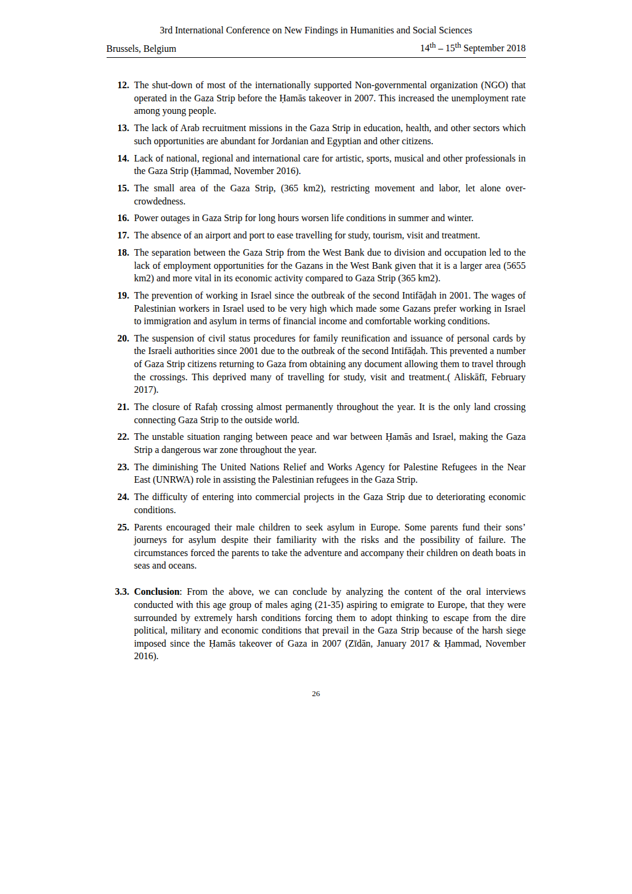3rd International Conference on New Findings in Humanities and Social Sciences
Brussels, Belgium 14th – 15th September 2018
The shut-down of most of the internationally supported Non-governmental organization (NGO) that operated in the Gaza Strip before the Ḥamās takeover in 2007. This increased the unemployment rate among young people.
The lack of Arab recruitment missions in the Gaza Strip in education, health, and other sectors which such opportunities are abundant for Jordanian and Egyptian and other citizens.
Lack of national, regional and international care for artistic, sports, musical and other professionals in the Gaza Strip (Ḥammad, November 2016).
The small area of the Gaza Strip, (365 km2), restricting movement and labor, let alone over-crowdedness.
Power outages in Gaza Strip for long hours worsen life conditions in summer and winter.
The absence of an airport and port to ease travelling for study, tourism, visit and treatment.
The separation between the Gaza Strip from the West Bank due to division and occupation led to the lack of employment opportunities for the Gazans in the West Bank given that it is a larger area (5655 km2) and more vital in its economic activity compared to Gaza Strip (365 km2).
The prevention of working in Israel since the outbreak of the second Intifāḍah in 2001. The wages of Palestinian workers in Israel used to be very high which made some Gazans prefer working in Israel to immigration and asylum in terms of financial income and comfortable working conditions.
The suspension of civil status procedures for family reunification and issuance of personal cards by the Israeli authorities since 2001 due to the outbreak of the second Intifāḍah. This prevented a number of Gaza Strip citizens returning to Gaza from obtaining any document allowing them to travel through the crossings. This deprived many of travelling for study, visit and treatment.( Aliskāfī, February 2017).
The closure of Rafaḥ crossing almost permanently throughout the year. It is the only land crossing connecting Gaza Strip to the outside world.
The unstable situation ranging between peace and war between Ḥamās and Israel, making the Gaza Strip a dangerous war zone throughout the year.
The diminishing The United Nations Relief and Works Agency for Palestine Refugees in the Near East (UNRWA) role in assisting the Palestinian refugees in the Gaza Strip.
The difficulty of entering into commercial projects in the Gaza Strip due to deteriorating economic conditions.
Parents encouraged their male children to seek asylum in Europe. Some parents fund their sons’ journeys for asylum despite their familiarity with the risks and the possibility of failure. The circumstances forced the parents to take the adventure and accompany their children on death boats in seas and oceans.
3.3.
Conclusion: From the above, we can conclude by analyzing the content of the oral interviews conducted with this age group of males aging (21-35) aspiring to emigrate to Europe, that they were surrounded by extremely harsh conditions forcing them to adopt thinking to escape from the dire political, military and economic conditions that prevail in the Gaza Strip because of the harsh siege imposed since the Ḥamās takeover of Gaza in 2007 (Zīdān, January 2017 & Ḥammad, November 2016).
26